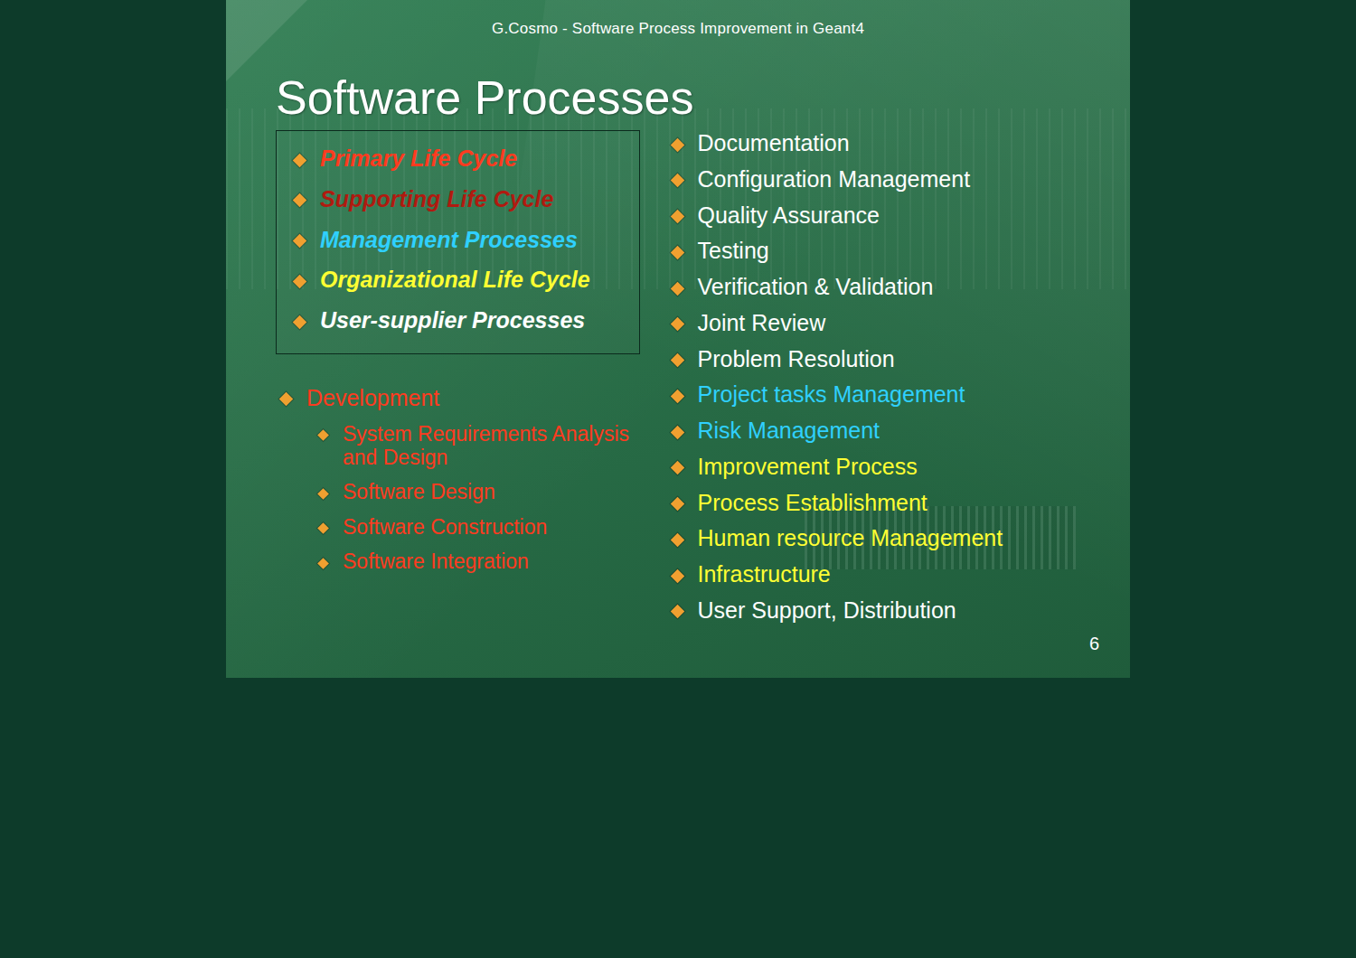G.Cosmo - Software Process Improvement in Geant4
Software Processes
Primary Life Cycle
Supporting Life Cycle
Management Processes
Organizational Life Cycle
User-supplier Processes
Development
System Requirements Analysis and Design
Software Design
Software Construction
Software Integration
Documentation
Configuration Management
Quality Assurance
Testing
Verification & Validation
Joint Review
Problem Resolution
Project tasks Management
Risk Management
Improvement Process
Process Establishment
Human resource Management
Infrastructure
User Support, Distribution
6